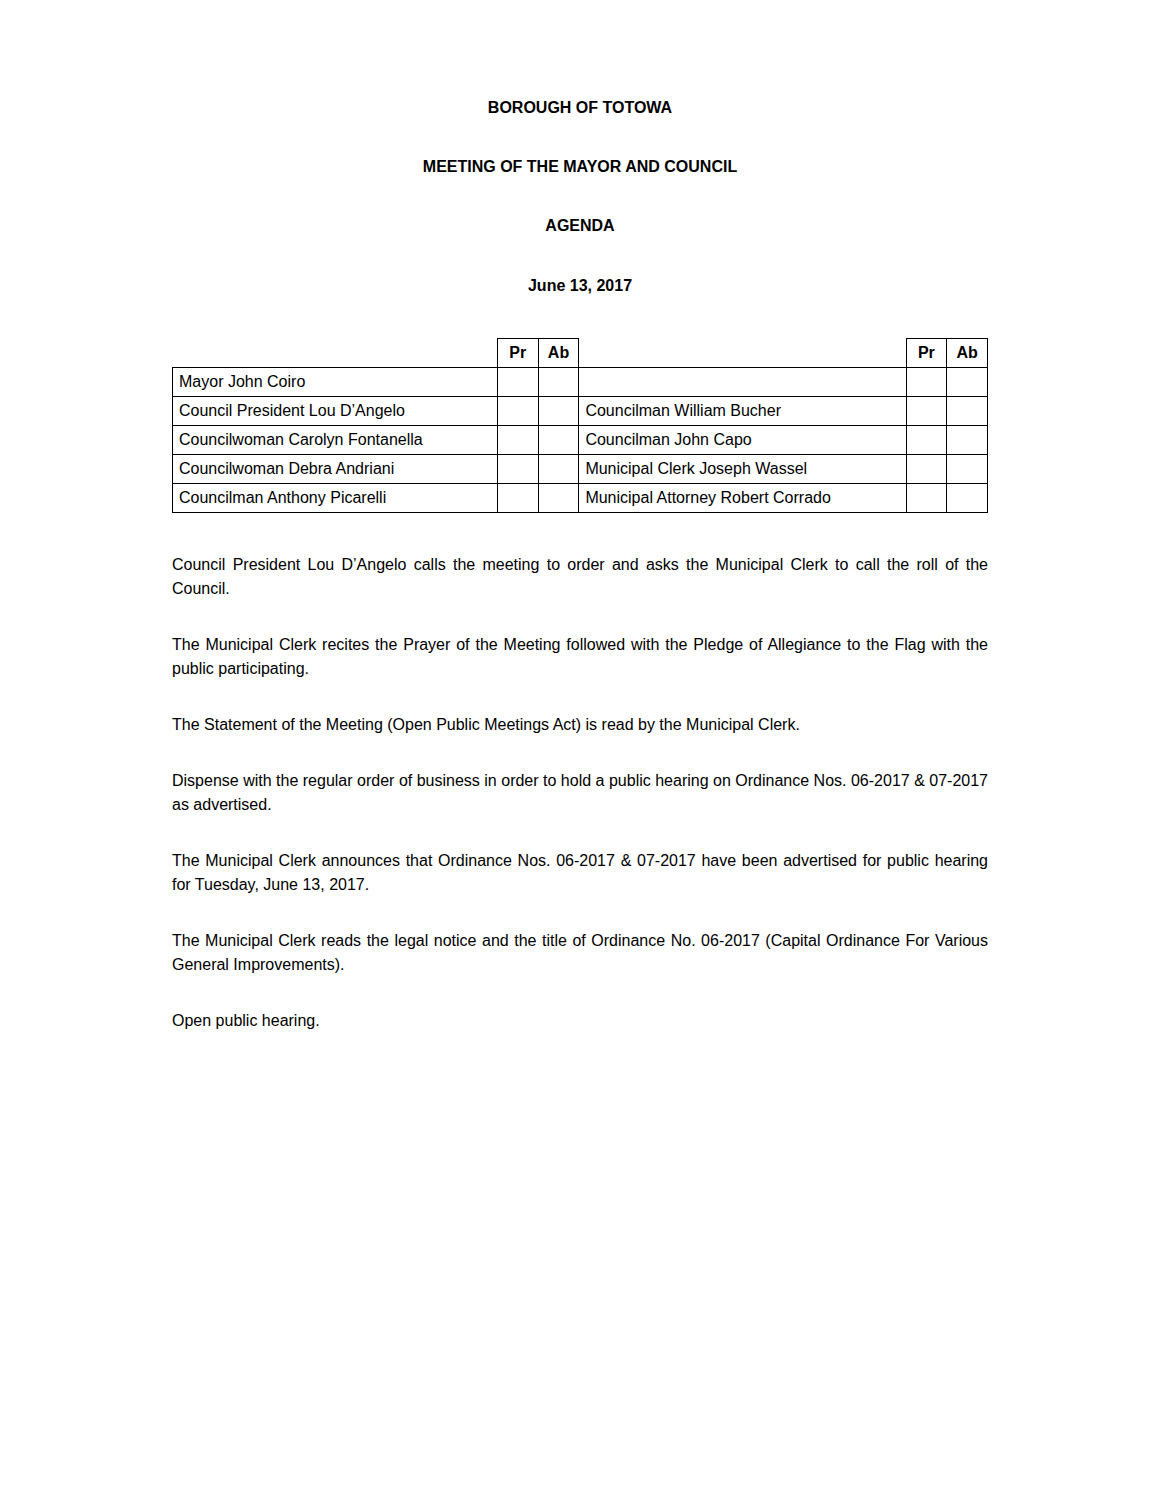BOROUGH OF TOTOWA
MEETING OF THE MAYOR AND COUNCIL
AGENDA
June 13, 2017
| | Pr | Ab | | Pr | Ab |
| --- | --- | --- | --- | --- | --- |
| Mayor John Coiro | | | | | |
| Council President Lou D’Angelo | | | Councilman William Bucher | | |
| Councilwoman Carolyn Fontanella | | | Councilman John Capo | | |
| Councilwoman Debra Andriani | | | Municipal Clerk Joseph Wassel | | |
| Councilman Anthony Picarelli | | | Municipal Attorney Robert Corrado | | |
Council President Lou D’Angelo calls the meeting to order and asks the Municipal Clerk to call the roll of the Council.
The Municipal Clerk recites the Prayer of the Meeting followed with the Pledge of Allegiance to the Flag with the public participating.
The Statement of the Meeting (Open Public Meetings Act) is read by the Municipal Clerk.
Dispense with the regular order of business in order to hold a public hearing on Ordinance Nos. 06-2017 & 07-2017 as advertised.
The Municipal Clerk announces that Ordinance Nos. 06-2017 & 07-2017 have been advertised for public hearing for Tuesday, June 13, 2017.
The Municipal Clerk reads the legal notice and the title of Ordinance No. 06-2017 (Capital Ordinance For Various General Improvements).
Open public hearing.